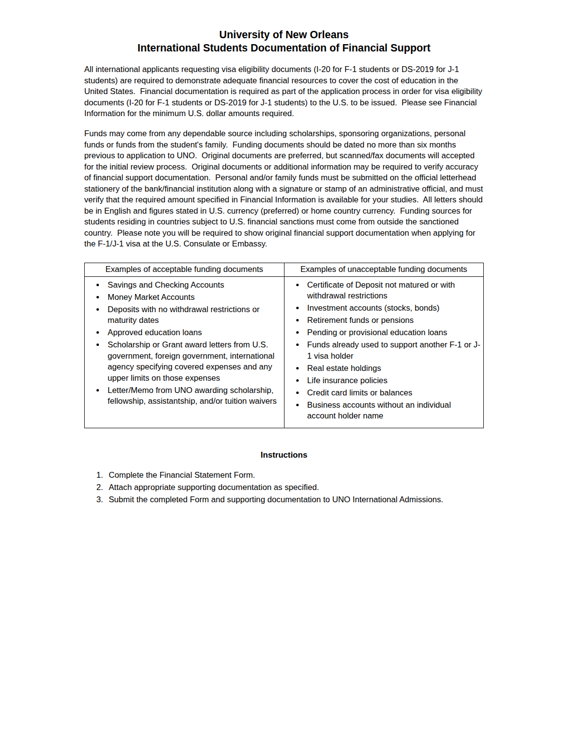University of New OrleansInternational Students Documentation of Financial Support
All international applicants requesting visa eligibility documents (I-20 for F-1 students or DS-2019 for J-1 students) are required to demonstrate adequate financial resources to cover the cost of education in the United States. Financial documentation is required as part of the application process in order for visa eligibility documents (I-20 for F-1 students or DS-2019 for J-1 students) to the U.S. to be issued. Please see Financial Information for the minimum U.S. dollar amounts required.
Funds may come from any dependable source including scholarships, sponsoring organizations, personal funds or funds from the student's family. Funding documents should be dated no more than six months previous to application to UNO. Original documents are preferred, but scanned/fax documents will accepted for the initial review process. Original documents or additional information may be required to verify accuracy of financial support documentation. Personal and/or family funds must be submitted on the official letterhead stationery of the bank/financial institution along with a signature or stamp of an administrative official, and must verify that the required amount specified in Financial Information is available for your studies. All letters should be in English and figures stated in U.S. currency (preferred) or home country currency. Funding sources for students residing in countries subject to U.S. financial sanctions must come from outside the sanctioned country. Please note you will be required to show original financial support documentation when applying for the F-1/J-1 visa at the U.S. Consulate or Embassy.
| Examples of acceptable funding documents | Examples of unacceptable funding documents |
| --- | --- |
| Savings and Checking Accounts Money Market Accounts Deposits with no withdrawal restrictions or maturity dates Approved education loans Scholarship or Grant award letters from U.S. government, foreign government, international agency specifying covered expenses and any upper limits on those expenses Letter/Memo from UNO awarding scholarship, fellowship, assistantship, and/or tuition waivers | Certificate of Deposit not matured or with withdrawal restrictions Investment accounts (stocks, bonds) Retirement funds or pensions Pending or provisional education loans Funds already used to support another F-1 or J-1 visa holder Real estate holdings Life insurance policies Credit card limits or balances Business accounts without an individual account holder name |
Instructions
Complete the Financial Statement Form.
Attach appropriate supporting documentation as specified.
Submit the completed Form and supporting documentation to UNO International Admissions.